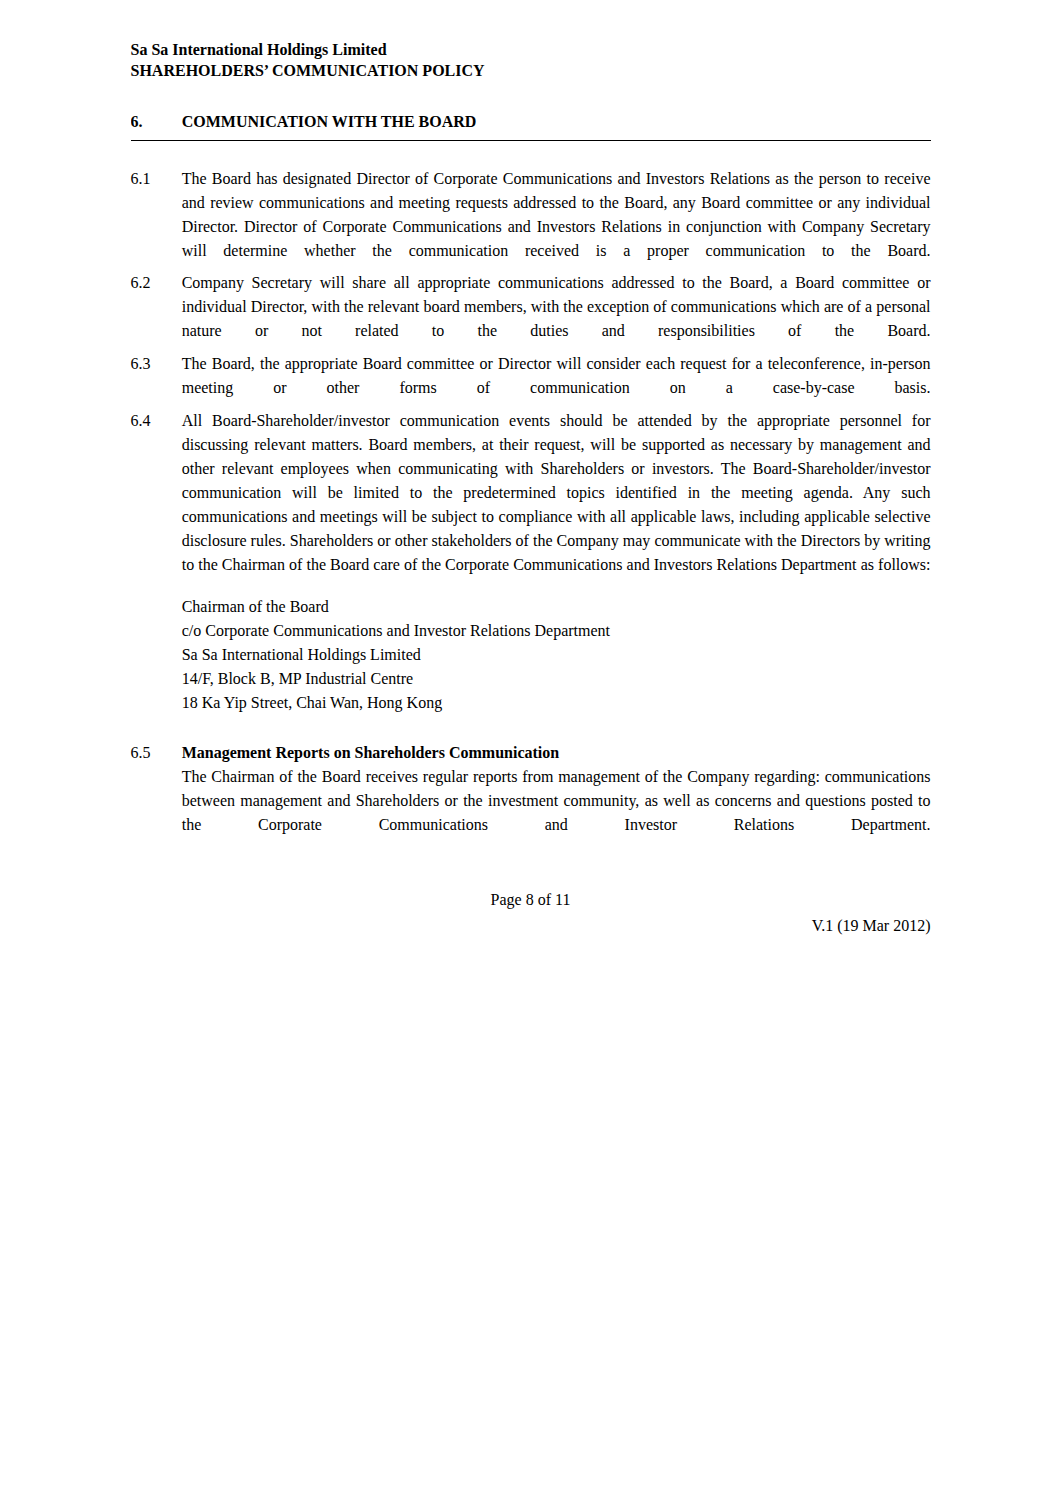Sa Sa International Holdings Limited
SHAREHOLDERS’ COMMUNICATION POLICY
6. COMMUNICATION WITH THE BOARD
6.1
The Board has designated Director of Corporate Communications and Investors Relations as the person to receive and review communications and meeting requests addressed to the Board, any Board committee or any individual Director. Director of Corporate Communications and Investors Relations in conjunction with Company Secretary will determine whether the communication received is a proper communication to the Board.
6.2
Company Secretary will share all appropriate communications addressed to the Board, a Board committee or individual Director, with the relevant board members, with the exception of communications which are of a personal nature or not related to the duties and responsibilities of the Board.
6.3
The Board, the appropriate Board committee or Director will consider each request for a teleconference, in-person meeting or other forms of communication on a case-by-case basis.
6.4
All Board-Shareholder/investor communication events should be attended by the appropriate personnel for discussing relevant matters. Board members, at their request, will be supported as necessary by management and other relevant employees when communicating with Shareholders or investors. The Board-Shareholder/investor communication will be limited to the predetermined topics identified in the meeting agenda. Any such communications and meetings will be subject to compliance with all applicable laws, including applicable selective disclosure rules. Shareholders or other stakeholders of the Company may communicate with the Directors by writing to the Chairman of the Board care of the Corporate Communications and Investors Relations Department as follows:
Chairman of the Board
c/o Corporate Communications and Investor Relations Department
Sa Sa International Holdings Limited
14/F, Block B, MP Industrial Centre
18 Ka Yip Street, Chai Wan, Hong Kong
6.5
Management Reports on Shareholders Communication
The Chairman of the Board receives regular reports from management of the Company regarding: communications between management and Shareholders or the investment community, as well as concerns and questions posted to the Corporate Communications and Investor Relations Department.
Page 8 of 11
V.1 (19 Mar 2012)